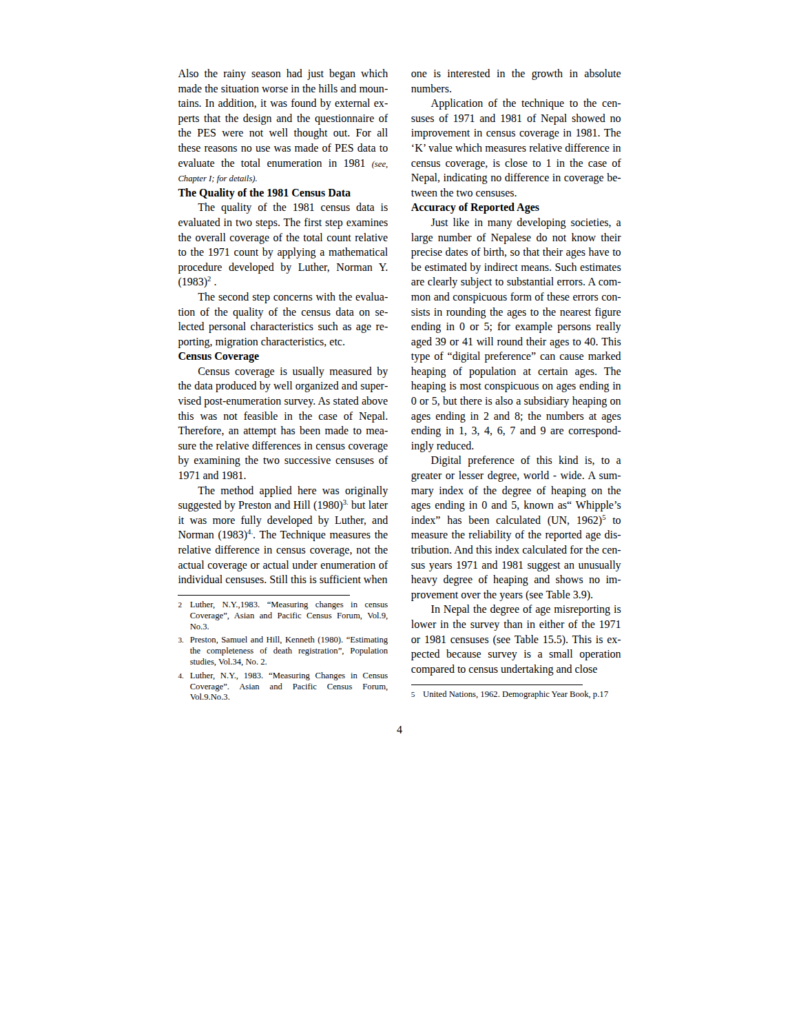Also the rainy season had just began which made the situation worse in the hills and mountains. In addition, it was found by external experts that the design and the questionnaire of the PES were not well thought out. For all these reasons no use was made of PES data to evaluate the total enumeration in 1981 (see, Chapter I; for details).
The Quality of the 1981 Census Data
The quality of the 1981 census data is evaluated in two steps. The first step examines the overall coverage of the total count relative to the 1971 count by applying a mathematical procedure developed by Luther, Norman Y. (1983)2 .
The second step concerns with the evaluation of the quality of the census data on selected personal characteristics such as age reporting, migration characteristics, etc.
Census Coverage
Census coverage is usually measured by the data produced by well organized and supervised post-enumeration survey. As stated above this was not feasible in the case of Nepal. Therefore, an attempt has been made to measure the relative differences in census coverage by examining the two successive censuses of 1971 and 1981.
The method applied here was originally suggested by Preston and Hill (1980)3. but later it was more fully developed by Luther, and Norman (1983)4.. The Technique measures the relative difference in census coverage, not the actual coverage or actual under enumeration of individual censuses. Still this is sufficient when
2
Luther, N.Y.,1983. “Measuring changes in census Coverage”, Asian and Pacific Census Forum, Vol.9, No.3.
3.
Preston, Samuel and Hill, Kenneth (1980). “Estimating the completeness of death registration”, Population studies, Vol.34, No. 2.
4.
Luther, N.Y., 1983. “Measuring Changes in Census Coverage”. Asian and Pacific Census Forum, Vol.9.No.3.
one is interested in the growth in absolute numbers.
Application of the technique to the censuses of 1971 and 1981 of Nepal showed no improvement in census coverage in 1981. The ‘K’ value which measures relative difference in census coverage, is close to 1 in the case of Nepal, indicating no difference in coverage between the two censuses.
Accuracy of Reported Ages
Just like in many developing societies, a large number of Nepalese do not know their precise dates of birth, so that their ages have to be estimated by indirect means. Such estimates are clearly subject to substantial errors. A common and conspicuous form of these errors consists in rounding the ages to the nearest figure ending in 0 or 5; for example persons really aged 39 or 41 will round their ages to 40. This type of “digital preference” can cause marked heaping of population at certain ages. The heaping is most conspicuous on ages ending in 0 or 5, but there is also a subsidiary heaping on ages ending in 2 and 8; the numbers at ages ending in 1, 3, 4, 6, 7 and 9 are correspondingly reduced.
Digital preference of this kind is, to a greater or lesser degree, world - wide. A summary index of the degree of heaping on the ages ending in 0 and 5, known as“ Whipple’s index” has been calculated (UN, 1962)5 to measure the reliability of the reported age distribution. And this index calculated for the census years 1971 and 1981 suggest an unusually heavy degree of heaping and shows no improvement over the years (see Table 3.9).
In Nepal the degree of age misreporting is lower in the survey than in either of the 1971 or 1981 censuses (see Table 15.5). This is expected because survey is a small operation compared to census undertaking and close
5
United Nations, 1962. Demographic Year Book, p.17
4